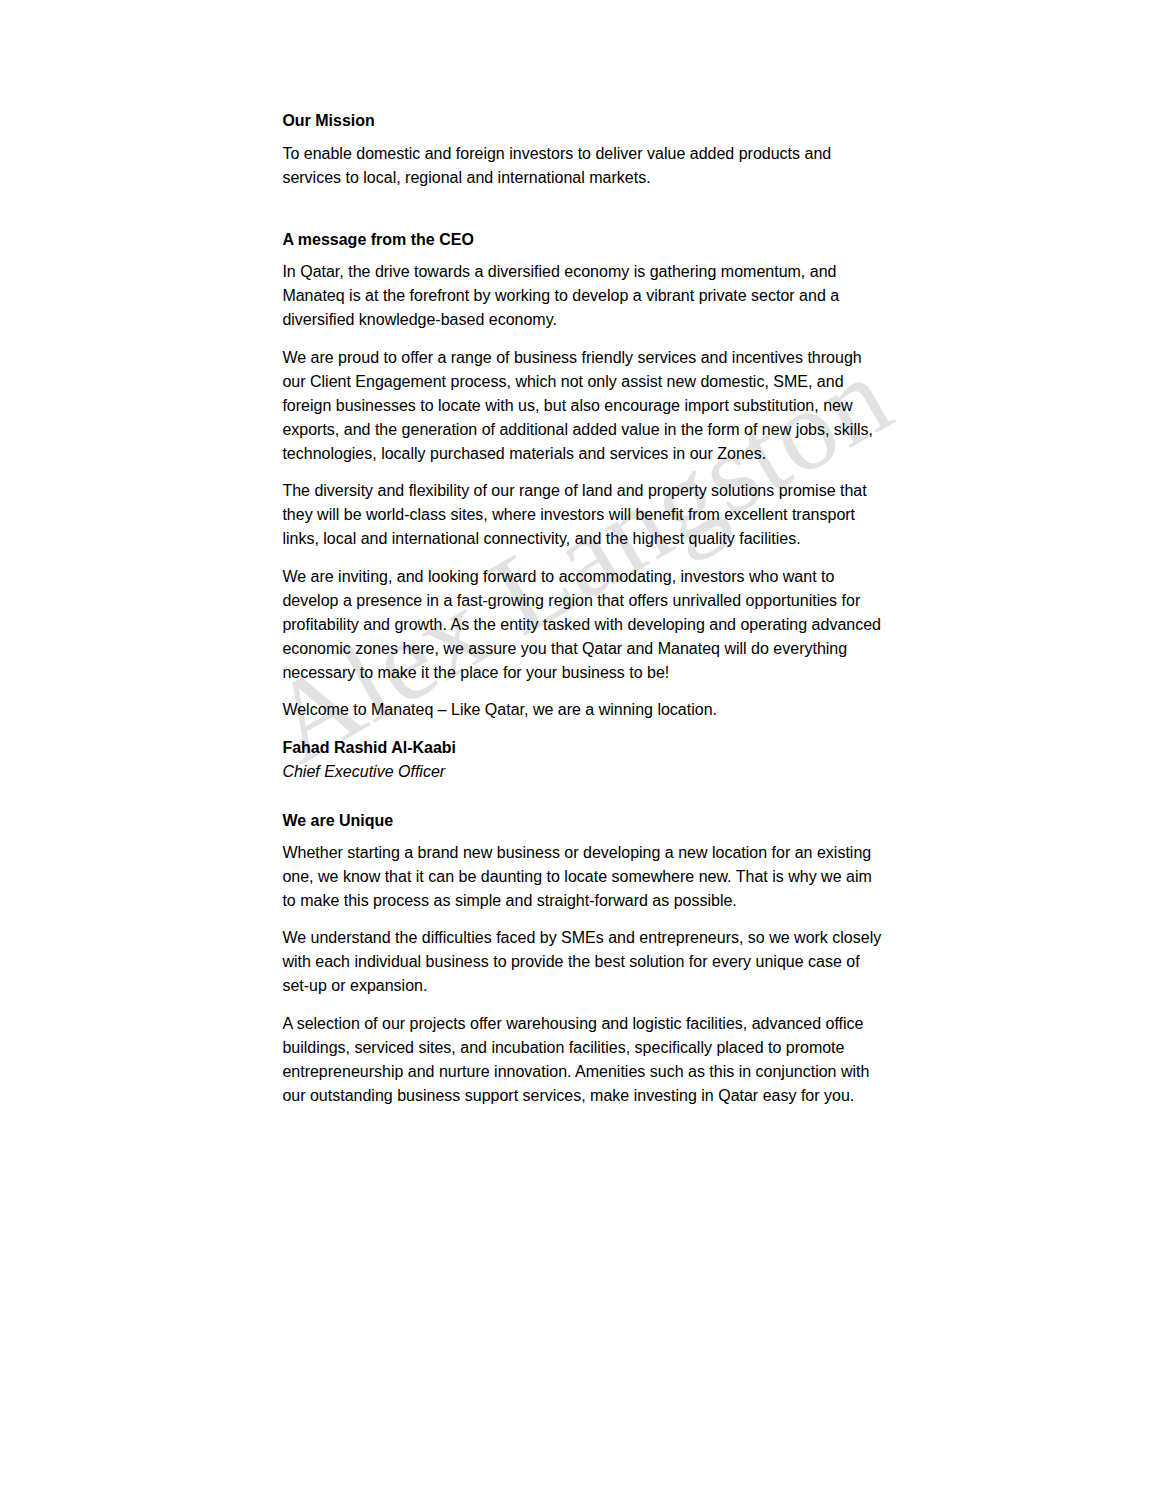Alex Langston
Our Mission
To enable domestic and foreign investors to deliver value added products and services to local, regional and international markets.
A message from the CEO
In Qatar, the drive towards a diversified economy is gathering momentum, and Manateq is at the forefront by working to develop a vibrant private sector and a diversified knowledge-based economy.
We are proud to offer a range of business friendly services and incentives through our Client Engagement process, which not only assist new domestic, SME, and foreign businesses to locate with us, but also encourage import substitution, new exports, and the generation of additional added value in the form of new jobs, skills, technologies, locally purchased materials and services in our Zones.
The diversity and flexibility of our range of land and property solutions promise that they will be world-class sites, where investors will benefit from excellent transport links, local and international connectivity, and the highest quality facilities.
We are inviting, and looking forward to accommodating, investors who want to develop a presence in a fast-growing region that offers unrivalled opportunities for profitability and growth. As the entity tasked with developing and operating advanced economic zones here, we assure you that Qatar and Manateq will do everything necessary to make it the place for your business to be!
Welcome to Manateq – Like Qatar, we are a winning location.
Fahad Rashid Al-Kaabi
Chief Executive Officer
We are Unique
Whether starting a brand new business or developing a new location for an existing one, we know that it can be daunting to locate somewhere new. That is why we aim to make this process as simple and straight-forward as possible.
We understand the difficulties faced by SMEs and entrepreneurs, so we work closely with each individual business to provide the best solution for every unique case of set-up or expansion.
A selection of our projects offer warehousing and logistic facilities, advanced office buildings, serviced sites, and incubation facilities, specifically placed to promote entrepreneurship and nurture innovation. Amenities such as this in conjunction with our outstanding business support services, make investing in Qatar easy for you.